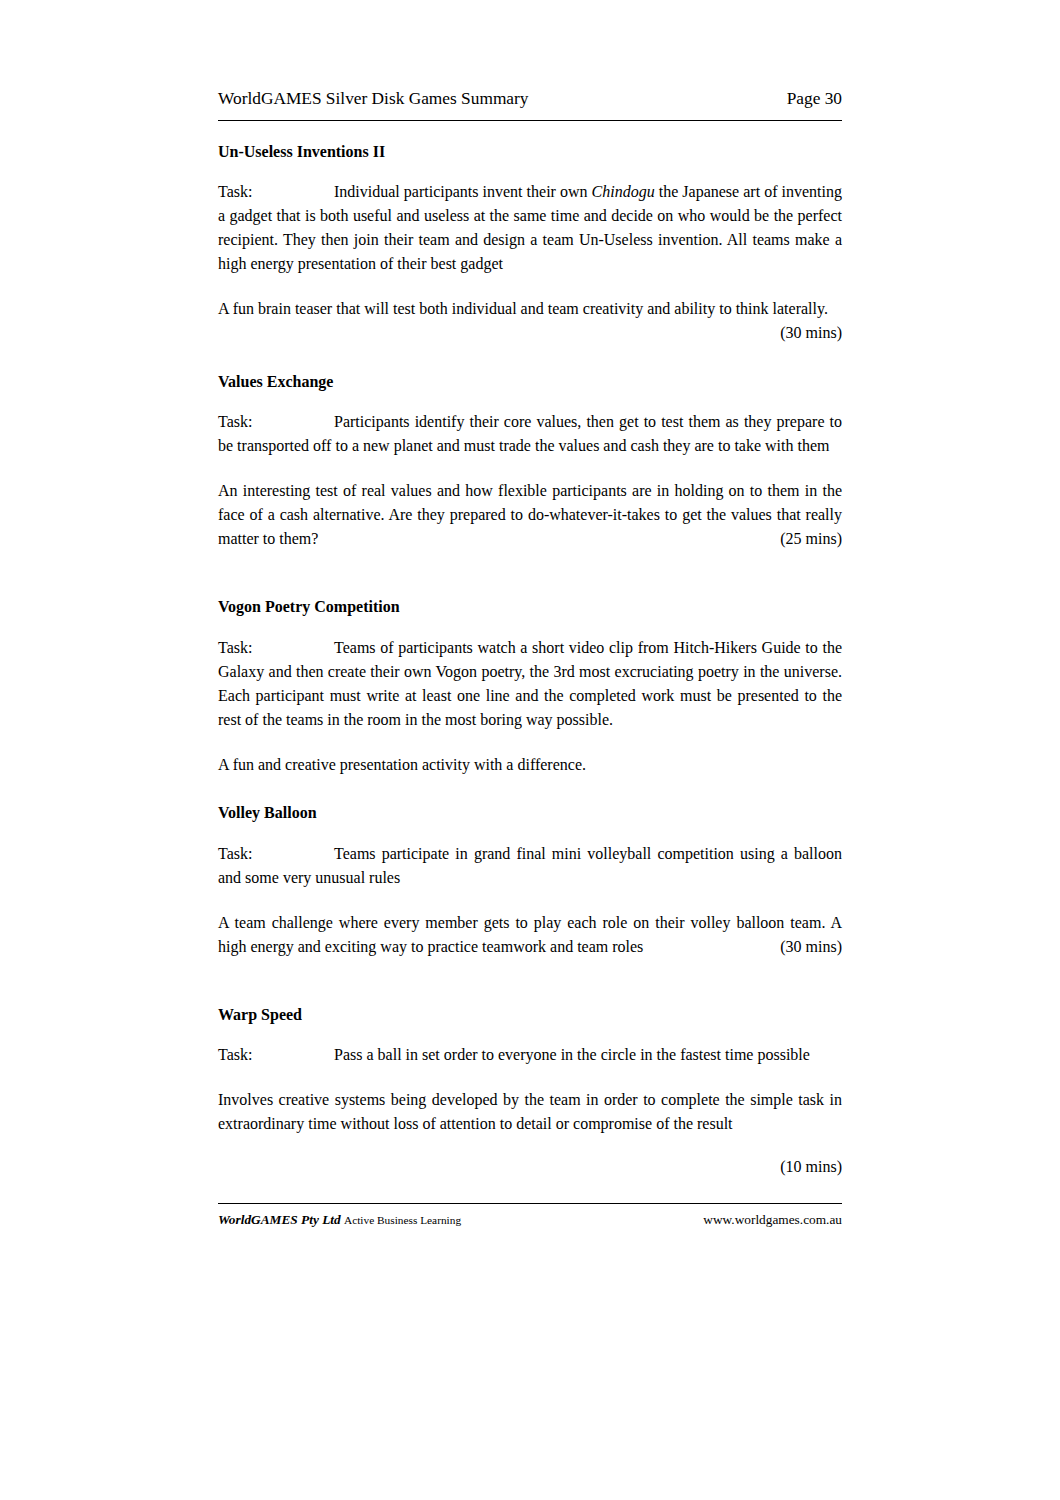WorldGAMES Silver Disk Games Summary Page 30
Un-Useless Inventions II
Task: Individual participants invent their own Chindogu the Japanese art of inventing a gadget that is both useful and useless at the same time and decide on who would be the perfect recipient. They then join their team and design a team Un-Useless invention. All teams make a high energy presentation of their best gadget
A fun brain teaser that will test both individual and team creativity and ability to think laterally.(30 mins)
Values Exchange
Task: Participants identify their core values, then get to test them as they prepare to be transported off to a new planet and must trade the values and cash they are to take with them
An interesting test of real values and how flexible participants are in holding on to them in the face of a cash alternative. Are they prepared to do-whatever-it-takes to get the values that really matter to them?(25 mins)
Vogon Poetry Competition
Task: Teams of participants watch a short video clip from Hitch-Hikers Guide to the Galaxy and then create their own Vogon poetry, the 3rd most excruciating poetry in the universe. Each participant must write at least one line and the completed work must be presented to the rest of the teams in the room in the most boring way possible.
A fun and creative presentation activity with a difference.
Volley Balloon
Task: Teams participate in grand final mini volleyball competition using a balloon and some very unusual rules
A team challenge where every member gets to play each role on their volley balloon team. A high energy and exciting way to practice teamwork and team roles(30 mins)
Warp Speed
Task: Pass a ball in set order to everyone in the circle in the fastest time possible
Involves creative systems being developed by the team in order to complete the simple task in extraordinary time without loss of attention to detail or compromise of the result
(10 mins)
WorldGAMES Pty Ltd Active Business Learning www.worldgames.com.au